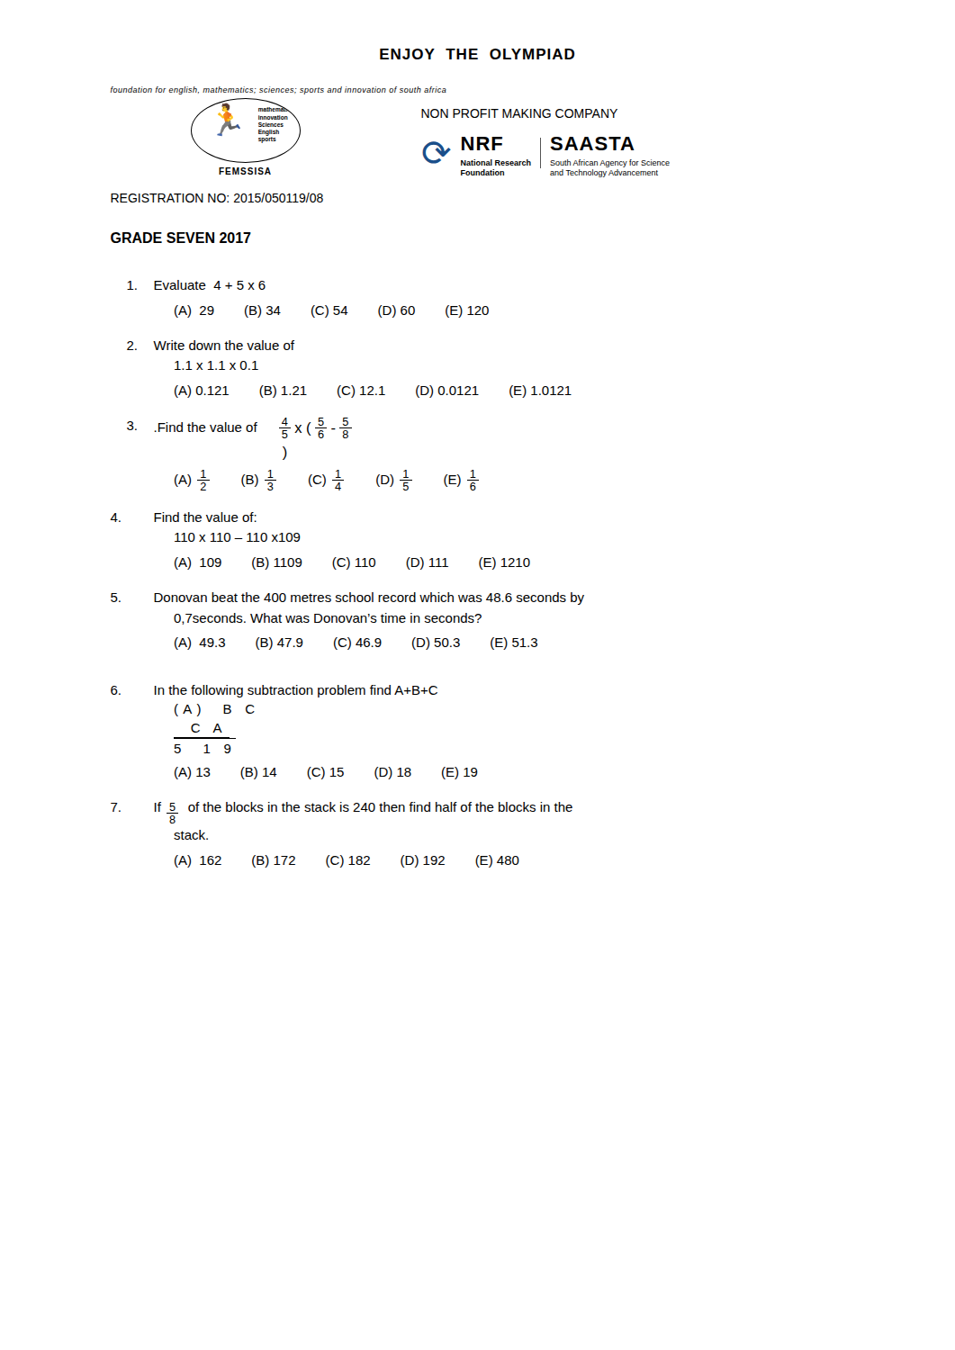ENJOY THE OLYMPIAD
foundation for english, mathematics; sciences; sports and innovation of south africa
🏃
mathematics
innovation
Sciences
English
sports
FEMSSISA
NON PROFIT MAKING COMPANY
⟳
NRF
National Research
Foundation
SAASTA
South African Agency for Science
and Technology Advancement
REGISTRATION NO: 2015/050119/08
GRADE SEVEN 2017
Evaluate 4 + 5 x 6
(A) 29 (B) 34 (C) 54 (D) 60 (E) 120
Write down the value of
1.1 x 1.1 x 0.1
(A) 0.121 (B) 1.21 (C) 12.1 (D) 0.0121 (E) 1.0121
.Find the value of 45 x ( 56 - 58 )
(A) 12 (B) 13 (C) 14 (D) 15 (E) 16
Find the value of:
110 x 110 – 110 x109
(A) 109 (B) 1109 (C) 110 (D) 111 (E) 1210
Donovan beat the 400 metres school record which was 48.6 seconds by
0,7seconds. What was Donovan’s time in seconds?
(A) 49.3 (B) 47.9 (C) 46.9 (D) 50.3 (E) 51.3
In the following subtraction problem find A+B+C
(A) B C
C A
5 1 9
(A) 13 (B) 14 (C) 15 (D) 18 (E) 19
If 58 of the blocks in the stack is 240 then find half of the blocks in the
stack.
(A) 162 (B) 172 (C) 182 (D) 192 (E) 480